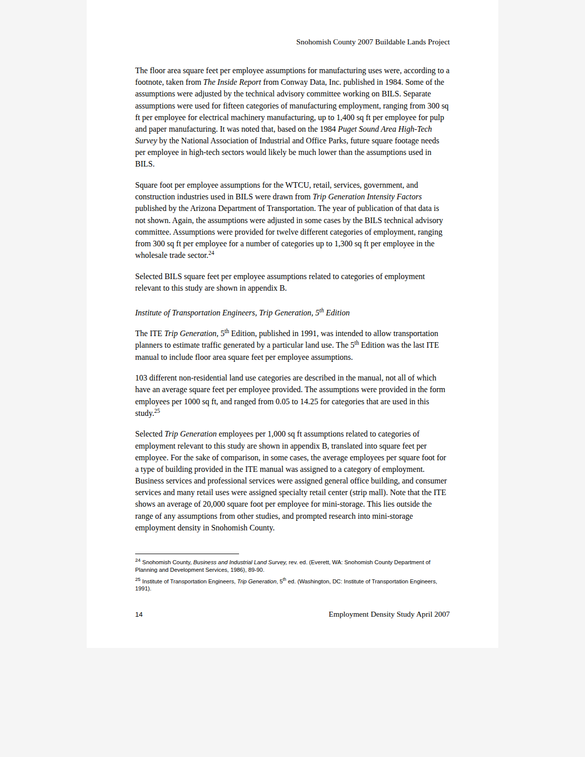Snohomish County 2007 Buildable Lands Project
The floor area square feet per employee assumptions for manufacturing uses were, according to a footnote, taken from The Inside Report from Conway Data, Inc. published in 1984. Some of the assumptions were adjusted by the technical advisory committee working on BILS. Separate assumptions were used for fifteen categories of manufacturing employment, ranging from 300 sq ft per employee for electrical machinery manufacturing, up to 1,400 sq ft per employee for pulp and paper manufacturing. It was noted that, based on the 1984 Puget Sound Area High-Tech Survey by the National Association of Industrial and Office Parks, future square footage needs per employee in high-tech sectors would likely be much lower than the assumptions used in BILS.
Square foot per employee assumptions for the WTCU, retail, services, government, and construction industries used in BILS were drawn from Trip Generation Intensity Factors published by the Arizona Department of Transportation. The year of publication of that data is not shown. Again, the assumptions were adjusted in some cases by the BILS technical advisory committee. Assumptions were provided for twelve different categories of employment, ranging from 300 sq ft per employee for a number of categories up to 1,300 sq ft per employee in the wholesale trade sector.24
Selected BILS square feet per employee assumptions related to categories of employment relevant to this study are shown in appendix B.
Institute of Transportation Engineers, Trip Generation, 5th Edition
The ITE Trip Generation, 5th Edition, published in 1991, was intended to allow transportation planners to estimate traffic generated by a particular land use. The 5th Edition was the last ITE manual to include floor area square feet per employee assumptions.
103 different non-residential land use categories are described in the manual, not all of which have an average square feet per employee provided. The assumptions were provided in the form employees per 1000 sq ft, and ranged from 0.05 to 14.25 for categories that are used in this study.25
Selected Trip Generation employees per 1,000 sq ft assumptions related to categories of employment relevant to this study are shown in appendix B, translated into square feet per employee. For the sake of comparison, in some cases, the average employees per square foot for a type of building provided in the ITE manual was assigned to a category of employment. Business services and professional services were assigned general office building, and consumer services and many retail uses were assigned specialty retail center (strip mall). Note that the ITE shows an average of 20,000 square foot per employee for mini-storage. This lies outside the range of any assumptions from other studies, and prompted research into mini-storage employment density in Snohomish County.
24 Snohomish County, Business and Industrial Land Survey, rev. ed. (Everett, WA: Snohomish County Department of Planning and Development Services, 1986), 89-90.
25 Institute of Transportation Engineers, Trip Generation, 5th ed. (Washington, DC: Institute of Transportation Engineers, 1991).
14 Employment Density Study April 2007